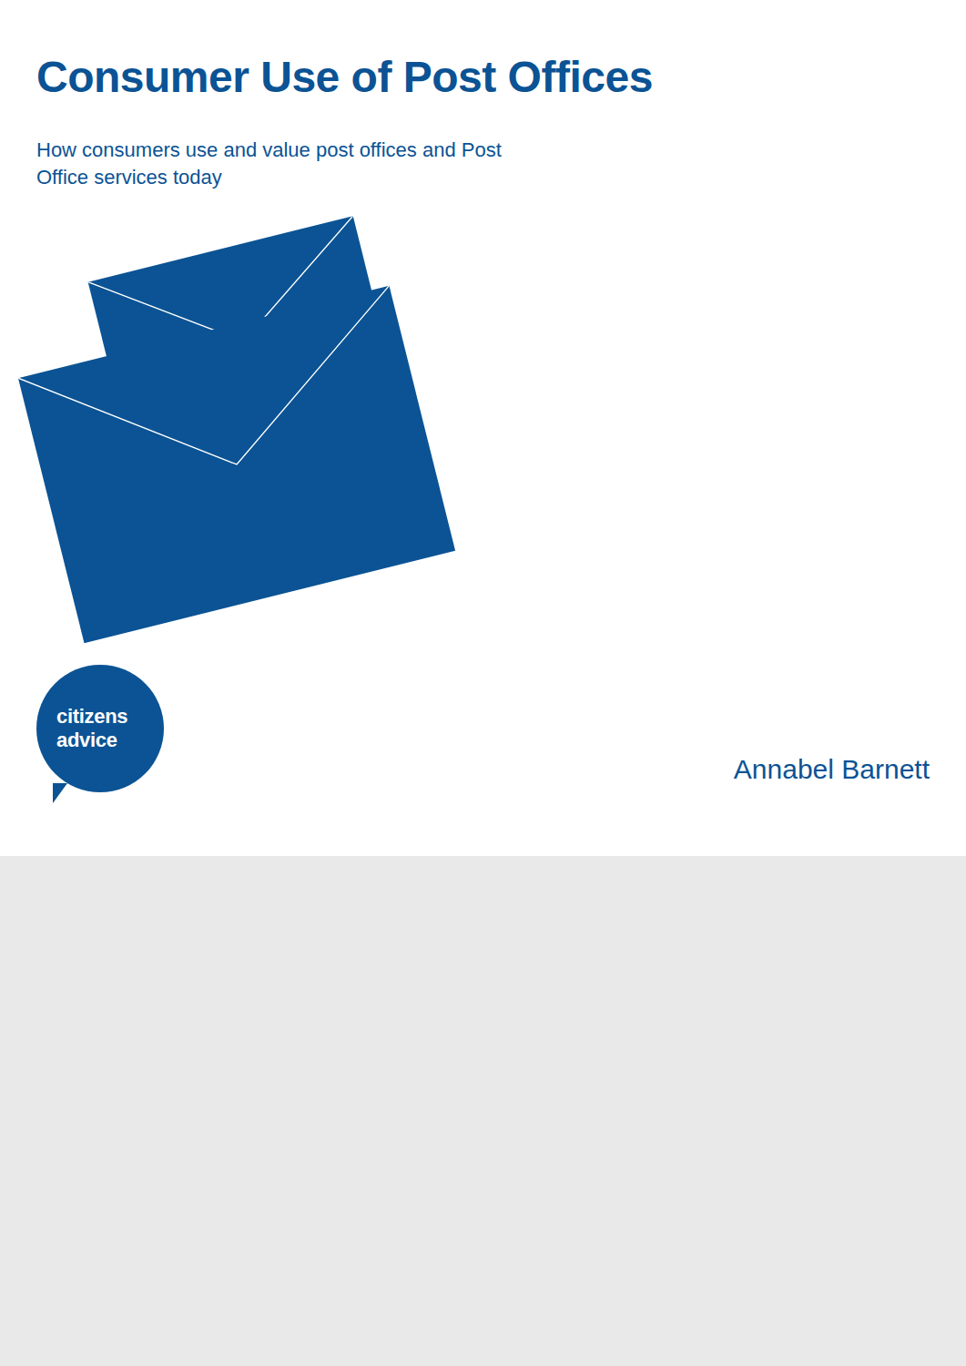Consumer Use of Post Offices
How consumers use and value post offices and Post Office services today
citizens advice
Annabel Barnett